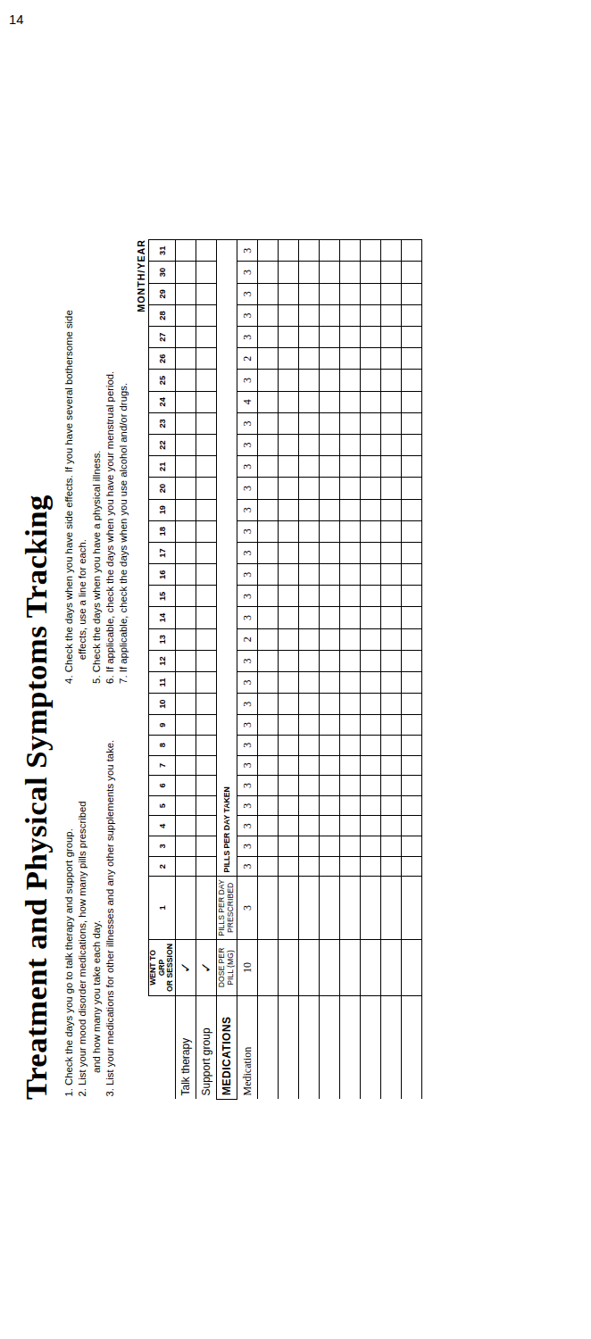14
Treatment and Physical Symptoms Tracking
Check the days you go to talk therapy and support group.
List your mood disorder medications, how many pills prescribed
and how many you take each day.
List your medications for other illnesses and any other supplements you take.
Check the days when you have side effects. If you have several bothersome side
effects, use a line for each.
Check the days when you have a physical illness.
If applicable, check the days when you have your menstrual period.
If applicable, check the days when you use alcohol and/or drugs.
MONTH/YEAR
| | WENT TO GRP OR SESSION | 1 | 2 | 3 | 4 | 5 | 6 | 7 | 8 | 9 | 10 | 11 | 12 | 13 | 14 | 15 | 16 | 17 | 18 | 19 | 20 | 21 | 22 | 23 | 24 | 25 | 26 | 27 | 28 | 29 | 30 | 31 |
| --- | --- | --- | --- | --- | --- | --- | --- | --- | --- | --- | --- | --- | --- | --- | --- | --- | --- | --- | --- | --- | --- | --- | --- | --- | --- | --- | --- | --- | --- | --- | --- | --- |
| Talk therapy | ✓ | | | | | | | | | | | | | | | | | | | | | | | | | | | | | | | |
| Support group | ✓ | | | | | | | | | | | | | | | | | | | | | | | | | | | | | | | |
| MEDICATIONS | DOSE PER PILL (MG) | PILLS PER DAY PRESCRIBED | PILLS PER DAY TAKEN |
| Medication | 10 | 3 | 3 | 3 | 3 | 3 | 3 | 3 | 3 | 3 | 3 | 3 | 3 | 2 | 3 | 3 | 3 | 3 | 3 | 3 | 3 | 3 | 3 | 3 | 4 | 3 | 2 | 3 | 3 | 3 | 3 | 3 |